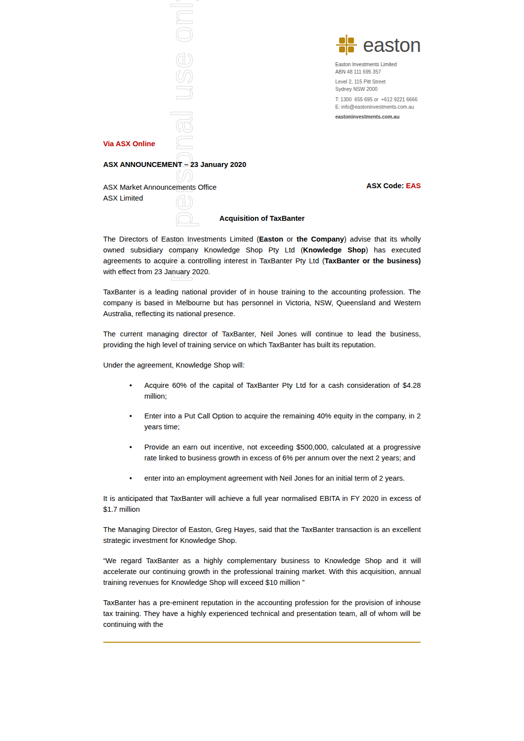For personal use only
easton
Easton Investments Limited
ABN 48 111 695 357
Level 2, 115 Pitt Street
Sydney NSW 2000
T: 1300 655 695 or +612 9221 6666
E: info@eastoninvestments.com.au
eastoninvestments.com.au
Via ASX Online
ASX ANNOUNCEMENT – 23 January 2020
ASX Market Announcements Office
ASX Limited
ASX Code: EAS
Acquisition of TaxBanter
The Directors of Easton Investments Limited (Easton or the Company) advise that its wholly owned subsidiary company Knowledge Shop Pty Ltd (Knowledge Shop) has executed agreements to acquire a controlling interest in TaxBanter Pty Ltd (TaxBanter or the business) with effect from 23 January 2020.
TaxBanter is a leading national provider of in house training to the accounting profession. The company is based in Melbourne but has personnel in Victoria, NSW, Queensland and Western Australia, reflecting its national presence.
The current managing director of TaxBanter, Neil Jones will continue to lead the business, providing the high level of training service on which TaxBanter has built its reputation.
Under the agreement, Knowledge Shop will:
Acquire 60% of the capital of TaxBanter Pty Ltd for a cash consideration of $4.28 million;
Enter into a Put Call Option to acquire the remaining 40% equity in the company, in 2 years time;
Provide an earn out incentive, not exceeding $500,000, calculated at a progressive rate linked to business growth in excess of 6% per annum over the next 2 years; and
enter into an employment agreement with Neil Jones for an initial term of 2 years.
It is anticipated that TaxBanter will achieve a full year normalised EBITA in FY 2020 in excess of $1.7 million
The Managing Director of Easton, Greg Hayes, said that the TaxBanter transaction is an excellent strategic investment for Knowledge Shop.
“We regard TaxBanter as a highly complementary business to Knowledge Shop and it will accelerate our continuing growth in the professional training market. With this acquisition, annual training revenues for Knowledge Shop will exceed $10 million ”
TaxBanter has a pre-eminent reputation in the accounting profession for the provision of inhouse tax training. They have a highly experienced technical and presentation team, all of whom will be continuing with the